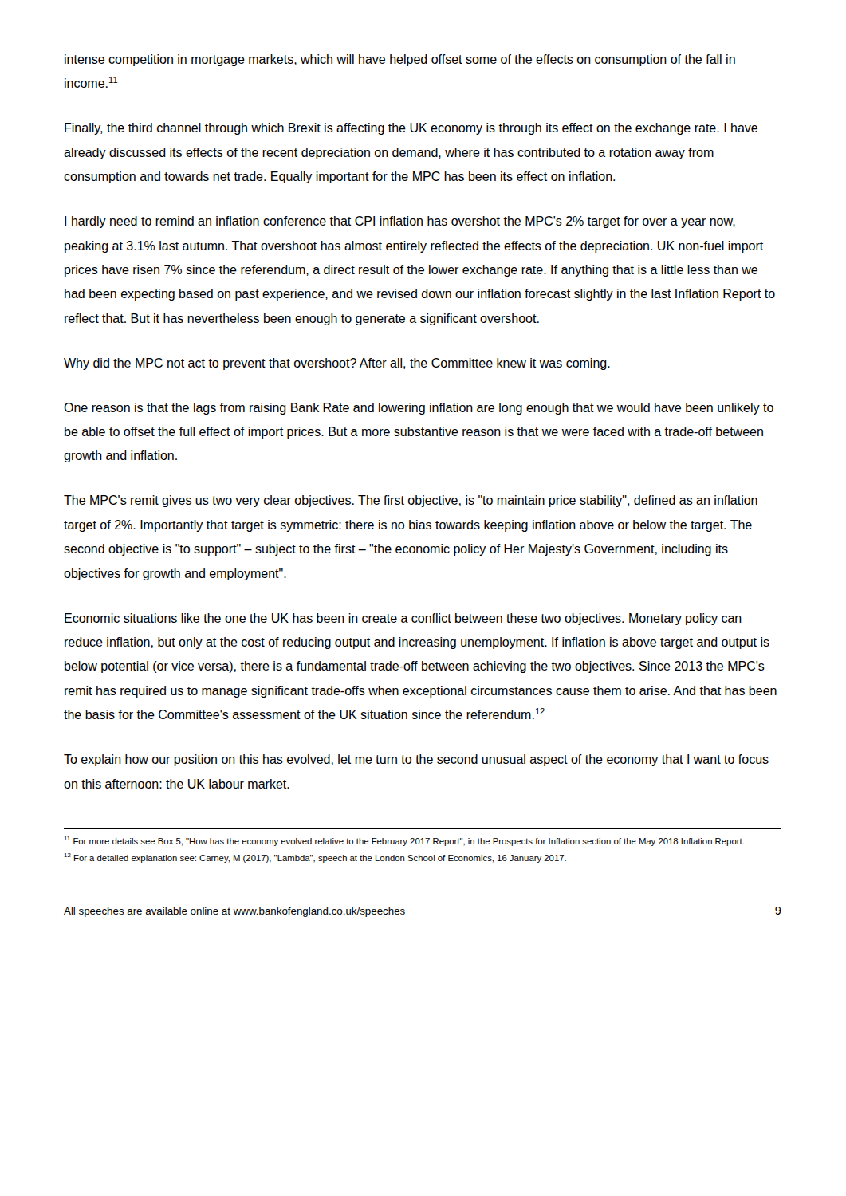intense competition in mortgage markets, which will have helped offset some of the effects on consumption of the fall in income.11
Finally, the third channel through which Brexit is affecting the UK economy is through its effect on the exchange rate. I have already discussed its effects of the recent depreciation on demand, where it has contributed to a rotation away from consumption and towards net trade. Equally important for the MPC has been its effect on inflation.
I hardly need to remind an inflation conference that CPI inflation has overshot the MPC's 2% target for over a year now, peaking at 3.1% last autumn. That overshoot has almost entirely reflected the effects of the depreciation. UK non-fuel import prices have risen 7% since the referendum, a direct result of the lower exchange rate. If anything that is a little less than we had been expecting based on past experience, and we revised down our inflation forecast slightly in the last Inflation Report to reflect that. But it has nevertheless been enough to generate a significant overshoot.
Why did the MPC not act to prevent that overshoot? After all, the Committee knew it was coming.
One reason is that the lags from raising Bank Rate and lowering inflation are long enough that we would have been unlikely to be able to offset the full effect of import prices. But a more substantive reason is that we were faced with a trade-off between growth and inflation.
The MPC's remit gives us two very clear objectives. The first objective, is "to maintain price stability", defined as an inflation target of 2%. Importantly that target is symmetric: there is no bias towards keeping inflation above or below the target. The second objective is "to support" – subject to the first – "the economic policy of Her Majesty's Government, including its objectives for growth and employment".
Economic situations like the one the UK has been in create a conflict between these two objectives. Monetary policy can reduce inflation, but only at the cost of reducing output and increasing unemployment. If inflation is above target and output is below potential (or vice versa), there is a fundamental trade-off between achieving the two objectives. Since 2013 the MPC's remit has required us to manage significant trade-offs when exceptional circumstances cause them to arise. And that has been the basis for the Committee's assessment of the UK situation since the referendum.12
To explain how our position on this has evolved, let me turn to the second unusual aspect of the economy that I want to focus on this afternoon: the UK labour market.
11 For more details see Box 5, "How has the economy evolved relative to the February 2017 Report", in the Prospects for Inflation section of the May 2018 Inflation Report.
12 For a detailed explanation see: Carney, M (2017), "Lambda", speech at the London School of Economics, 16 January 2017.
All speeches are available online at www.bankofengland.co.uk/speeches 9